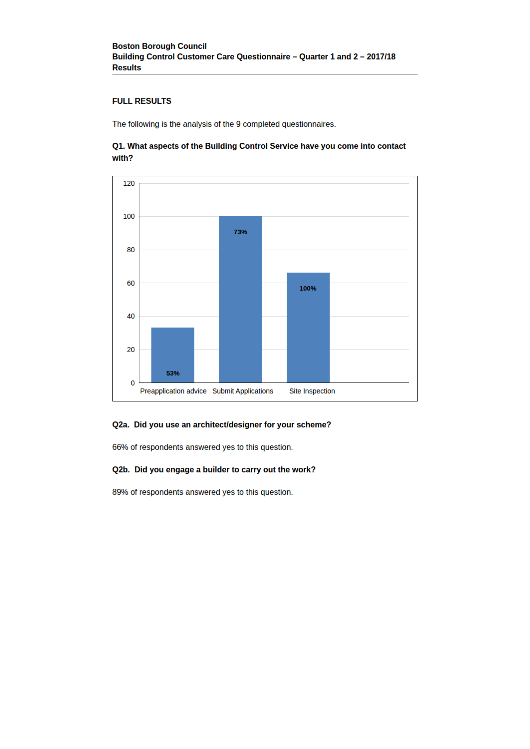Boston Borough Council
Building Control Customer Care Questionnaire – Quarter 1 and 2 – 2017/18
Results
FULL RESULTS
The following is the analysis of the 9 completed questionnaires.
Q1. What aspects of the Building Control Service have you come into contact with?
120 100 80 60 40 20 0
53%
73%
100%
Preapplication advice
Submit Applications
Site Inspection
Q2a. Did you use an architect/designer for your scheme?
66% of respondents answered yes to this question.
Q2b. Did you engage a builder to carry out the work?
89% of respondents answered yes to this question.